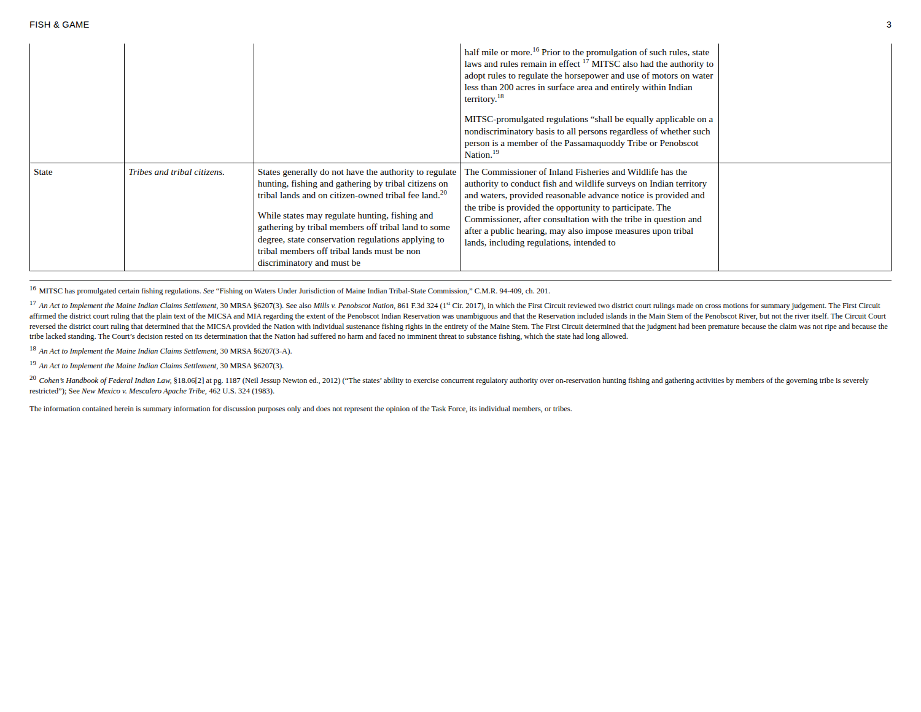FISH & GAME 3
| | | | half mile or more. 16 Prior to the promulgation of such rules, state laws and rules remain in effect 17 MITSC also had the authority to adopt rules to regulate the horsepower and use of motors on water less than 200 acres in surface area and entirely within Indian territory. 18 MITSC-promulgated regulations “shall be equally applicable on a nondiscriminatory basis to all persons regardless of whether such person is a member of the Passamaquoddy Tribe or Penobscot Nation. 19 | |
| State | Tribes and tribal citizens. | States generally do not have the authority to regulate hunting, fishing and gathering by tribal citizens on tribal lands and on citizen-owned tribal fee land. 20 While states may regulate hunting, fishing and gathering by tribal members off tribal land to some degree, state conservation regulations applying to tribal members off tribal lands must be non discriminatory and must be | The Commissioner of Inland Fisheries and Wildlife has the authority to conduct fish and wildlife surveys on Indian territory and waters, provided reasonable advance notice is provided and the tribe is provided the opportunity to participate. The Commissioner, after consultation with the tribe in question and after a public hearing, may also impose measures upon tribal lands, including regulations, intended to | |
16 MITSC has promulgated certain fishing regulations. See “Fishing on Waters Under Jurisdiction of Maine Indian Tribal-State Commission,” C.M.R. 94-409, ch. 201.
17 An Act to Implement the Maine Indian Claims Settlement, 30 MRSA §6207(3). See also Mills v. Penobscot Nation, 861 F.3d 324 (1st Cir. 2017), in which the First Circuit reviewed two district court rulings made on cross motions for summary judgement. The First Circuit affirmed the district court ruling that the plain text of the MICSA and MIA regarding the extent of the Penobscot Indian Reservation was unambiguous and that the Reservation included islands in the Main Stem of the Penobscot River, but not the river itself. The Circuit Court reversed the district court ruling that determined that the MICSA provided the Nation with individual sustenance fishing rights in the entirety of the Maine Stem. The First Circuit determined that the judgment had been premature because the claim was not ripe and because the tribe lacked standing. The Court’s decision rested on its determination that the Nation had suffered no harm and faced no imminent threat to substance fishing, which the state had long allowed.
18 An Act to Implement the Maine Indian Claims Settlement, 30 MRSA §6207(3-A).
19 An Act to Implement the Maine Indian Claims Settlement, 30 MRSA §6207(3).
20 Cohen’s Handbook of Federal Indian Law, §18.06[2] at pg. 1187 (Neil Jessup Newton ed., 2012) (“The states’ ability to exercise concurrent regulatory authority over on-reservation hunting fishing and gathering activities by members of the governing tribe is severely restricted”); See New Mexico v. Mescalero Apache Tribe, 462 U.S. 324 (1983).
The information contained herein is summary information for discussion purposes only and does not represent the opinion of the Task Force, its individual members, or tribes.